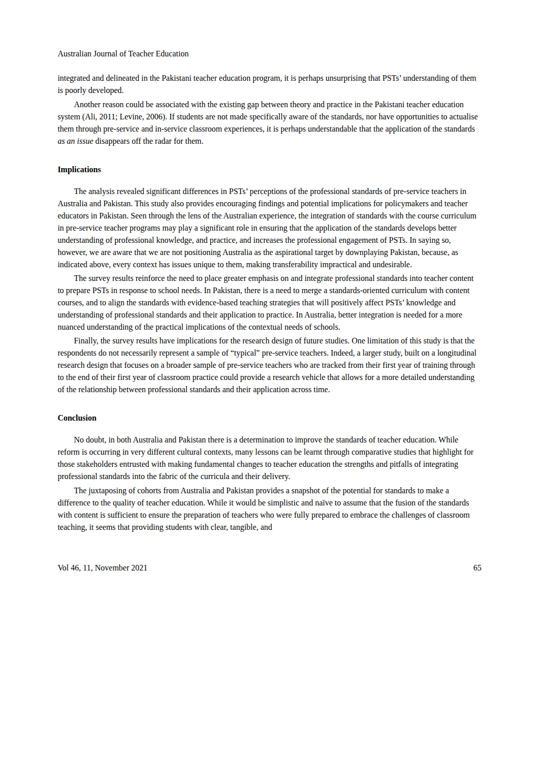Australian Journal of Teacher Education
integrated and delineated in the Pakistani teacher education program, it is perhaps unsurprising that PSTs’ understanding of them is poorly developed.
Another reason could be associated with the existing gap between theory and practice in the Pakistani teacher education system (Ali, 2011; Levine, 2006). If students are not made specifically aware of the standards, nor have opportunities to actualise them through pre-service and in-service classroom experiences, it is perhaps understandable that the application of the standards as an issue disappears off the radar for them.
Implications
The analysis revealed significant differences in PSTs’ perceptions of the professional standards of pre-service teachers in Australia and Pakistan. This study also provides encouraging findings and potential implications for policymakers and teacher educators in Pakistan. Seen through the lens of the Australian experience, the integration of standards with the course curriculum in pre-service teacher programs may play a significant role in ensuring that the application of the standards develops better understanding of professional knowledge, and practice, and increases the professional engagement of PSTs. In saying so, however, we are aware that we are not positioning Australia as the aspirational target by downplaying Pakistan, because, as indicated above, every context has issues unique to them, making transferability impractical and undesirable.
The survey results reinforce the need to place greater emphasis on and integrate professional standards into teacher content to prepare PSTs in response to school needs. In Pakistan, there is a need to merge a standards-oriented curriculum with content courses, and to align the standards with evidence-based teaching strategies that will positively affect PSTs’ knowledge and understanding of professional standards and their application to practice. In Australia, better integration is needed for a more nuanced understanding of the practical implications of the contextual needs of schools.
Finally, the survey results have implications for the research design of future studies. One limitation of this study is that the respondents do not necessarily represent a sample of “typical” pre-service teachers. Indeed, a larger study, built on a longitudinal research design that focuses on a broader sample of pre-service teachers who are tracked from their first year of training through to the end of their first year of classroom practice could provide a research vehicle that allows for a more detailed understanding of the relationship between professional standards and their application across time.
Conclusion
No doubt, in both Australia and Pakistan there is a determination to improve the standards of teacher education. While reform is occurring in very different cultural contexts, many lessons can be learnt through comparative studies that highlight for those stakeholders entrusted with making fundamental changes to teacher education the strengths and pitfalls of integrating professional standards into the fabric of the curricula and their delivery.
The juxtaposing of cohorts from Australia and Pakistan provides a snapshot of the potential for standards to make a difference to the quality of teacher education. While it would be simplistic and naïve to assume that the fusion of the standards with content is sufficient to ensure the preparation of teachers who were fully prepared to embrace the challenges of classroom teaching, it seems that providing students with clear, tangible, and
Vol 46, 11, November 2021 65